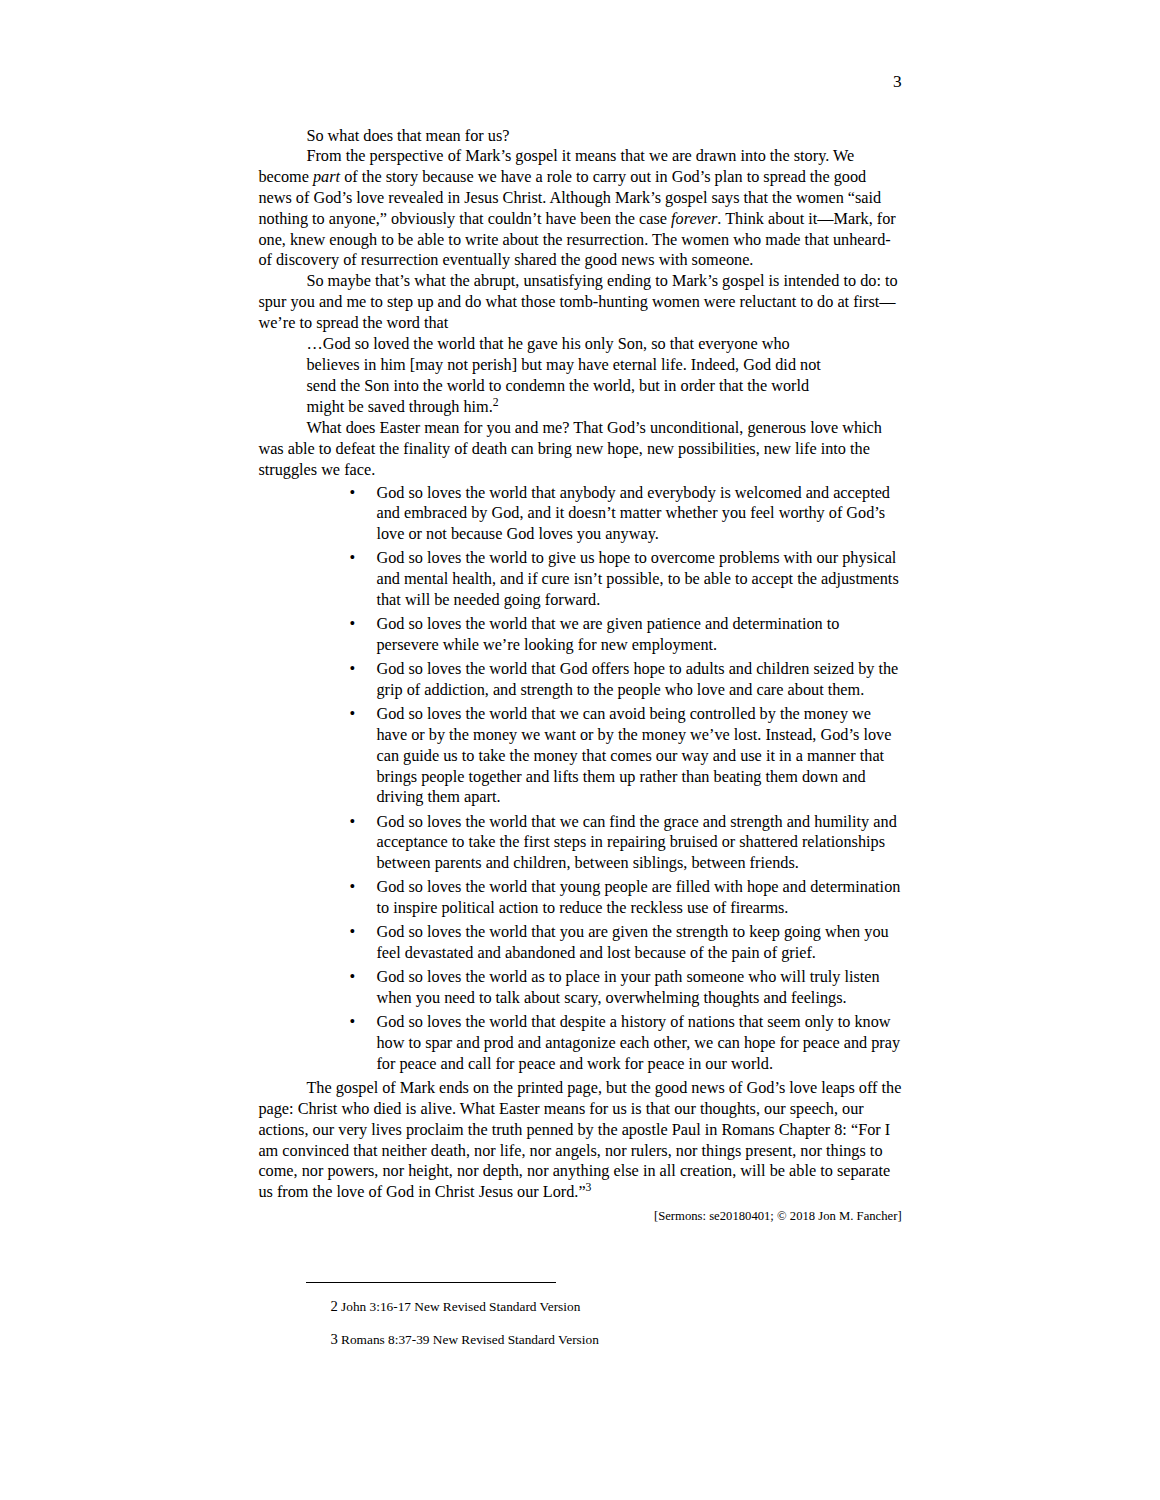3
So what does that mean for us?
From the perspective of Mark’s gospel it means that we are drawn into the story. We become part of the story because we have a role to carry out in God’s plan to spread the good news of God’s love revealed in Jesus Christ. Although Mark’s gospel says that the women “said nothing to anyone,” obviously that couldn’t have been the case forever. Think about it—Mark, for one, knew enough to be able to write about the resurrection. The women who made that unheard-of discovery of resurrection eventually shared the good news with someone.
So maybe that’s what the abrupt, unsatisfying ending to Mark’s gospel is intended to do: to spur you and me to step up and do what those tomb-hunting women were reluctant to do at first—we’re to spread the word that
…God so loved the world that he gave his only Son, so that everyone who believes in him [may not perish] but may have eternal life. Indeed, God did not send the Son into the world to condemn the world, but in order that the world might be saved through him.2
What does Easter mean for you and me? That God’s unconditional, generous love which was able to defeat the finality of death can bring new hope, new possibilities, new life into the struggles we face.
God so loves the world that anybody and everybody is welcomed and accepted and embraced by God, and it doesn’t matter whether you feel worthy of God’s love or not because God loves you anyway.
God so loves the world to give us hope to overcome problems with our physical and mental health, and if cure isn’t possible, to be able to accept the adjustments that will be needed going forward.
God so loves the world that we are given patience and determination to persevere while we’re looking for new employment.
God so loves the world that God offers hope to adults and children seized by the grip of addiction, and strength to the people who love and care about them.
God so loves the world that we can avoid being controlled by the money we have or by the money we want or by the money we’ve lost. Instead, God’s love can guide us to take the money that comes our way and use it in a manner that brings people together and lifts them up rather than beating them down and driving them apart.
God so loves the world that we can find the grace and strength and humility and acceptance to take the first steps in repairing bruised or shattered relationships between parents and children, between siblings, between friends.
God so loves the world that young people are filled with hope and determination to inspire political action to reduce the reckless use of firearms.
God so loves the world that you are given the strength to keep going when you feel devastated and abandoned and lost because of the pain of grief.
God so loves the world as to place in your path someone who will truly listen when you need to talk about scary, overwhelming thoughts and feelings.
God so loves the world that despite a history of nations that seem only to know how to spar and prod and antagonize each other, we can hope for peace and pray for peace and call for peace and work for peace in our world.
The gospel of Mark ends on the printed page, but the good news of God’s love leaps off the page: Christ who died is alive. What Easter means for us is that our thoughts, our speech, our actions, our very lives proclaim the truth penned by the apostle Paul in Romans Chapter 8: “For I am convinced that neither death, nor life, nor angels, nor rulers, nor things present, nor things to come, nor powers, nor height, nor depth, nor anything else in all creation, will be able to separate us from the love of God in Christ Jesus our Lord.”3
[Sermons: se20180401; © 2018 Jon M. Fancher]
2 John 3:16-17 New Revised Standard Version
3 Romans 8:37-39 New Revised Standard Version